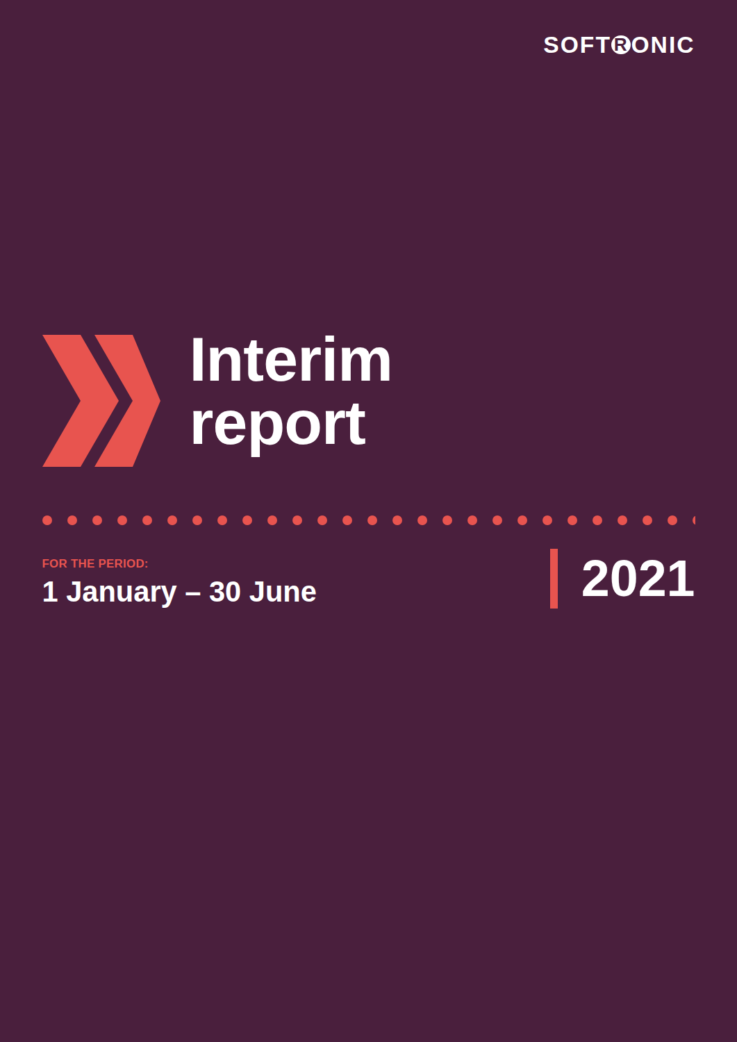SOFT RONIC
Interim
report
For the period: 1 January – 30 June
2021